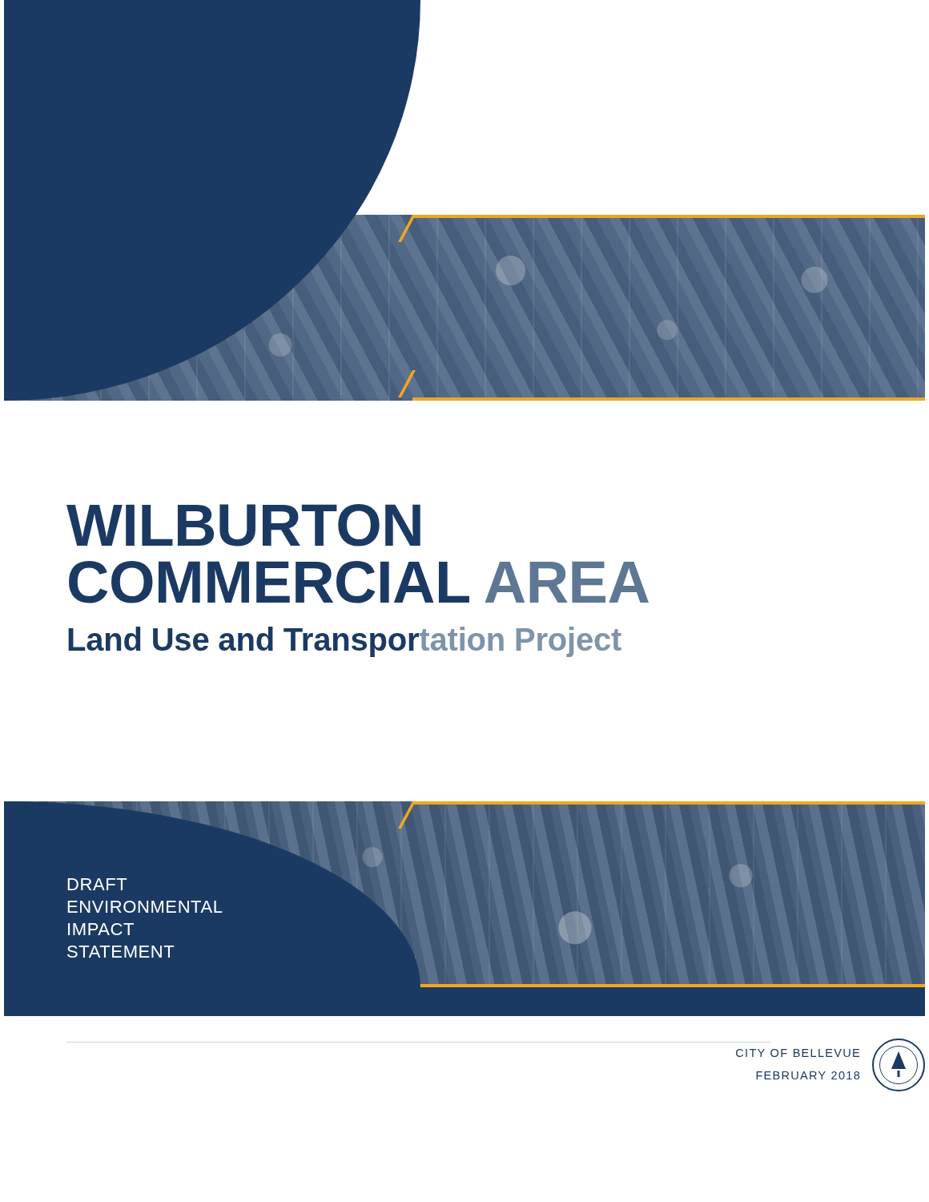Wilburton
Commercial Area
Land Use and Transportation Project
Draft
Environmental
Impact
Statement
City of Bellevue
February 2018